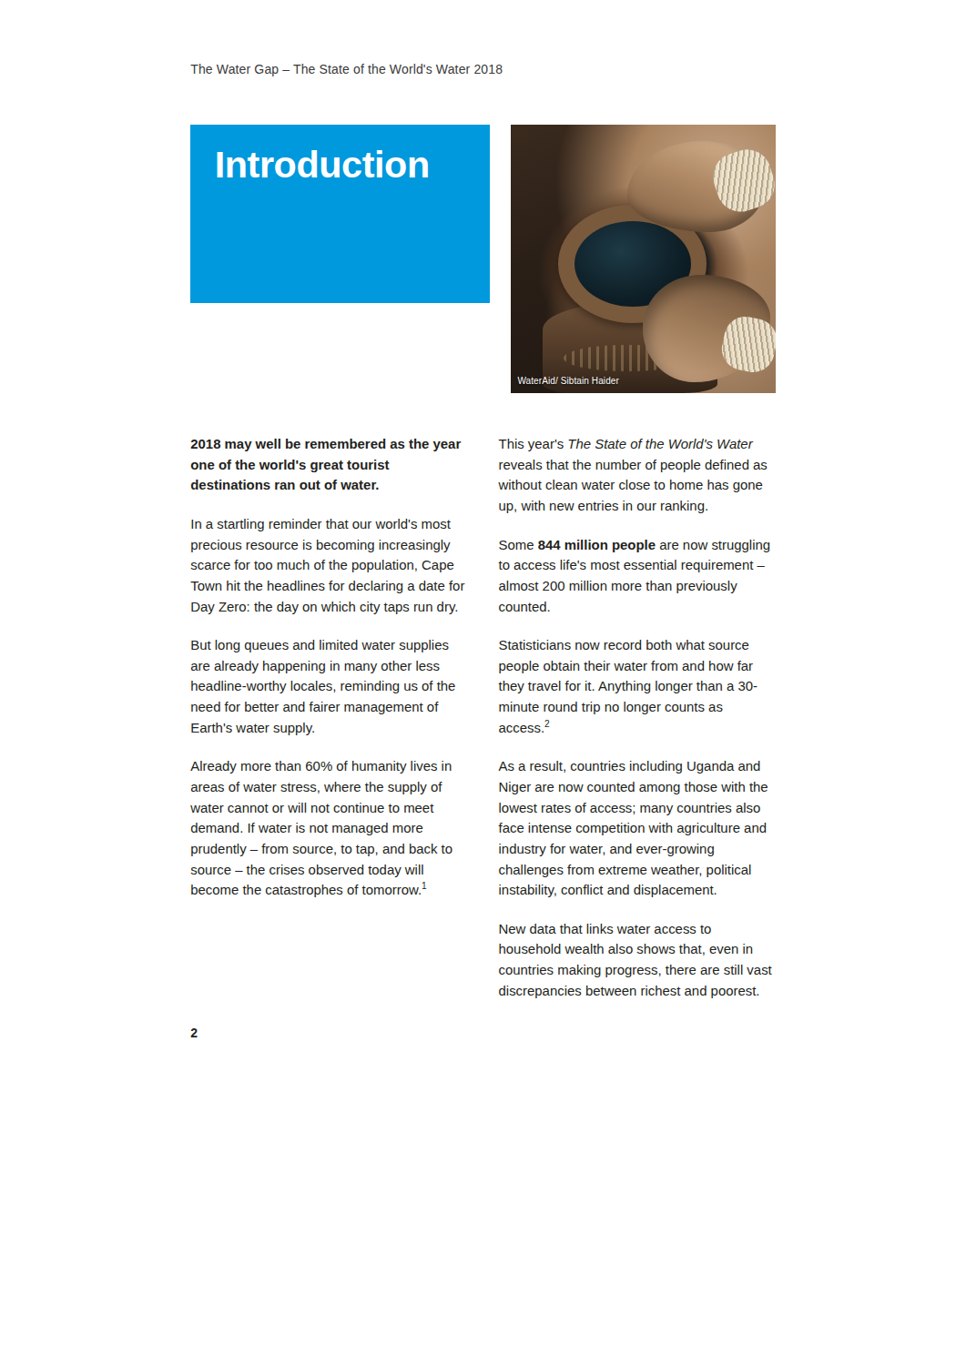The Water Gap – The State of the World's Water 2018
Introduction
WaterAid/ Sibtain Haider
2018 may well be remembered as the year one of the world's great tourist destinations ran out of water.
In a startling reminder that our world's most precious resource is becoming increasingly scarce for too much of the population, Cape Town hit the headlines for declaring a date for Day Zero: the day on which city taps run dry.
But long queues and limited water supplies are already happening in many other less headline-worthy locales, reminding us of the need for better and fairer management of Earth's water supply.
Already more than 60% of humanity lives in areas of water stress, where the supply of water cannot or will not continue to meet demand. If water is not managed more prudently – from source, to tap, and back to source – the crises observed today will become the catastrophes of tomorrow.1
This year's The State of the World's Water reveals that the number of people defined as without clean water close to home has gone up, with new entries in our ranking.
Some 844 million people are now struggling to access life's most essential requirement – almost 200 million more than previously counted.
Statisticians now record both what source people obtain their water from and how far they travel for it. Anything longer than a 30-minute round trip no longer counts as access.2
As a result, countries including Uganda and Niger are now counted among those with the lowest rates of access; many countries also face intense competition with agriculture and industry for water, and ever-growing challenges from extreme weather, political instability, conflict and displacement.
New data that links water access to household wealth also shows that, even in countries making progress, there are still vast discrepancies between richest and poorest.
2